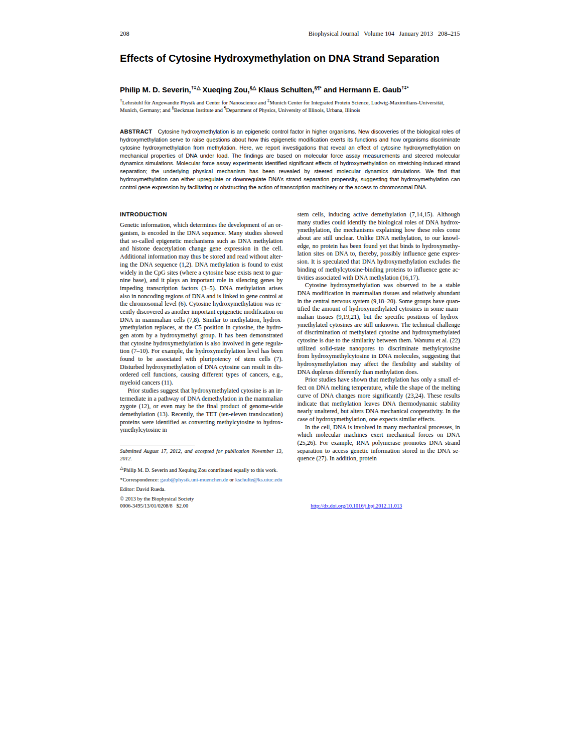208 Biophysical Journal Volume 104 January 2013 208–215
Effects of Cytosine Hydroxymethylation on DNA Strand Separation
Philip M. D. Severin,†‡△ Xueqing Zou,§△ Klaus Schulten,§¶* and Hermann E. Gaub†‡*
†Lehrstuhl für Angewandte Physik and Center for Nanoscience and ‡Munich Center for Integrated Protein Science, Ludwig-Maximilians-Universität, Munich, Germany; and §Beckman Institute and ¶Department of Physics, University of Illinois, Urbana, Illinois
ABSTRACT Cytosine hydroxymethylation is an epigenetic control factor in higher organisms. New discoveries of the biological roles of hydroxymethylation serve to raise questions about how this epigenetic modification exerts its functions and how organisms discriminate cytosine hydroxymethylation from methylation. Here, we report investigations that reveal an effect of cytosine hydroxymethylation on mechanical properties of DNA under load. The findings are based on molecular force assay measurements and steered molecular dynamics simulations. Molecular force assay experiments identified significant effects of hydroxymethylation on stretching-induced strand separation; the underlying physical mechanism has been revealed by steered molecular dynamics simulations. We find that hydroxymethylation can either upregulate or downregulate DNA’s strand separation propensity, suggesting that hydroxymethylation can control gene expression by facilitating or obstructing the action of transcription machinery or the access to chromosomal DNA.
INTRODUCTION
Genetic information, which determines the development of an organism, is encoded in the DNA sequence. Many studies showed that so-called epigenetic mechanisms such as DNA methylation and histone deacetylation change gene expression in the cell. Additional information may thus be stored and read without altering the DNA sequence (1,2). DNA methylation is found to exist widely in the CpG sites (where a cytosine base exists next to guanine base), and it plays an important role in silencing genes by impeding transcription factors (3–5). DNA methylation arises also in noncoding regions of DNA and is linked to gene control at the chromosomal level (6). Cytosine hydroxymethylation was recently discovered as another important epigenetic modification on DNA in mammalian cells (7,8). Similar to methylation, hydroxymethylation replaces, at the C5 position in cytosine, the hydrogen atom by a hydroxymethyl group. It has been demonstrated that cytosine hydroxymethylation is also involved in gene regulation (7–10). For example, the hydroxymethylation level has been found to be associated with pluripotency of stem cells (7). Disturbed hydroxymethylation of DNA cytosine can result in disordered cell functions, causing different types of cancers, e.g., myeloid cancers (11).
Prior studies suggest that hydroxymethylated cytosine is an intermediate in a pathway of DNA demethylation in the mammalian zygote (12), or even may be the final product of genome-wide demethylation (13). Recently, the TET (ten-eleven translocation) proteins were identified as converting methylcytosine to hydroxymethylcytosine in
Submitted August 17, 2012, and accepted for publication November 13, 2012.
△Philip M. D. Severin and Xequing Zou contributed equally to this work.
*Correspondence: gaub@physik.uni-muenchen.de or kschulte@ks.uiuc.edu
Editor: David Rueda.
stem cells, inducing active demethylation (7,14,15). Although many studies could identify the biological roles of DNA hydroxymethylation, the mechanisms explaining how these roles come about are still unclear. Unlike DNA methylation, to our knowledge, no protein has been found yet that binds to hydroxymethylation sites on DNA to, thereby, possibly influence gene expression. It is speculated that DNA hydroxymethylation excludes the binding of methylcytosine-binding proteins to influence gene activities associated with DNA methylation (16,17).
Cytosine hydroxymethylation was observed to be a stable DNA modification in mammalian tissues and relatively abundant in the central nervous system (9,18–20). Some groups have quantified the amount of hydroxymethylated cytosines in some mammalian tissues (9,19,21), but the specific positions of hydroxymethylated cytosines are still unknown. The technical challenge of discrimination of methylated cytosine and hydroxymethylated cytosine is due to the similarity between them. Wanunu et al. (22) utilized solid-state nanopores to discriminate methylcytosine from hydroxymethylcytosine in DNA molecules, suggesting that hydroxymethylation may affect the flexibility and stability of DNA duplexes differently than methylation does.
Prior studies have shown that methylation has only a small effect on DNA melting temperature, while the shape of the melting curve of DNA changes more significantly (23,24). These results indicate that methylation leaves DNA thermodynamic stability nearly unaltered, but alters DNA mechanical cooperativity. In the case of hydroxymethylation, one expects similar effects.
In the cell, DNA is involved in many mechanical processes, in which molecular machines exert mechanical forces on DNA (25,26). For example, RNA polymerase promotes DNA strand separation to access genetic information stored in the DNA sequence (27). In addition, protein
© 2013 by the Biophysical Society
0006-3495/13/01/0208/8 $2.00 http://dx.doi.org/10.1016/j.bpj.2012.11.013